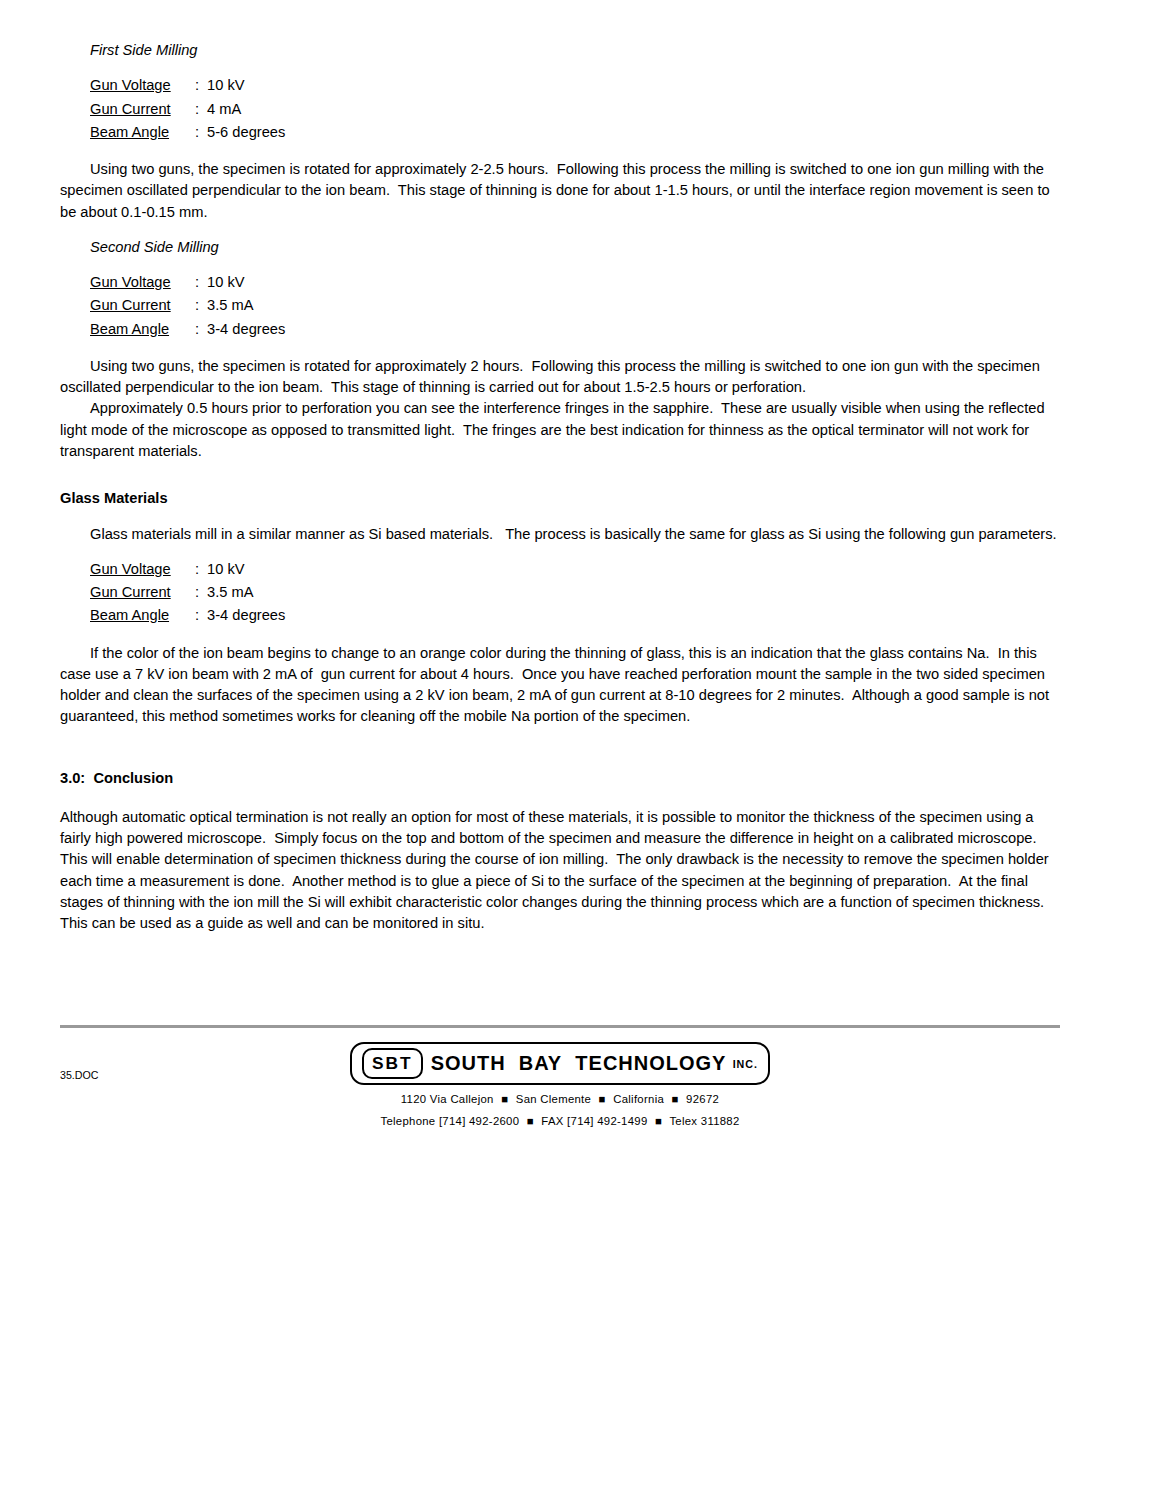First Side Milling
Gun Voltage:10 kV
Gun Current:4 mA
Beam Angle:5-6 degrees
Using two guns, the specimen is rotated for approximately 2-2.5 hours. Following this process the milling is switched to one ion gun milling with the specimen oscillated perpendicular to the ion beam. This stage of thinning is done for about 1-1.5 hours, or until the interface region movement is seen to be about 0.1-0.15 mm.
Second Side Milling
Gun Voltage:10 kV
Gun Current:3.5 mA
Beam Angle:3-4 degrees
Using two guns, the specimen is rotated for approximately 2 hours. Following this process the milling is switched to one ion gun with the specimen oscillated perpendicular to the ion beam. This stage of thinning is carried out for about 1.5-2.5 hours or perforation.
Approximately 0.5 hours prior to perforation you can see the interference fringes in the sapphire. These are usually visible when using the reflected light mode of the microscope as opposed to transmitted light. The fringes are the best indication for thinness as the optical terminator will not work for transparent materials.
Glass Materials
Glass materials mill in a similar manner as Si based materials. The process is basically the same for glass as Si using the following gun parameters.
Gun Voltage:10 kV
Gun Current:3.5 mA
Beam Angle:3-4 degrees
If the color of the ion beam begins to change to an orange color during the thinning of glass, this is an indication that the glass contains Na. In this case use a 7 kV ion beam with 2 mA of gun current for about 4 hours. Once you have reached perforation mount the sample in the two sided specimen holder and clean the surfaces of the specimen using a 2 kV ion beam, 2 mA of gun current at 8-10 degrees for 2 minutes. Although a good sample is not guaranteed, this method sometimes works for cleaning off the mobile Na portion of the specimen.
3.0: Conclusion
Although automatic optical termination is not really an option for most of these materials, it is possible to monitor the thickness of the specimen using a fairly high powered microscope. Simply focus on the top and bottom of the specimen and measure the difference in height on a calibrated microscope. This will enable determination of specimen thickness during the course of ion milling. The only drawback is the necessity to remove the specimen holder each time a measurement is done. Another method is to glue a piece of Si to the surface of the specimen at the beginning of preparation. At the final stages of thinning with the ion mill the Si will exhibit characteristic color changes during the thinning process which are a function of specimen thickness. This can be used as a guide as well and can be monitored in situ.
35.DOC
SBT SOUTH BAY TECHNOLOGY INC.
1120 Via Callejon ■ San Clemente ■ California ■ 92672
Telephone [714] 492-2600 ■ FAX [714] 492-1499 ■ Telex 311882